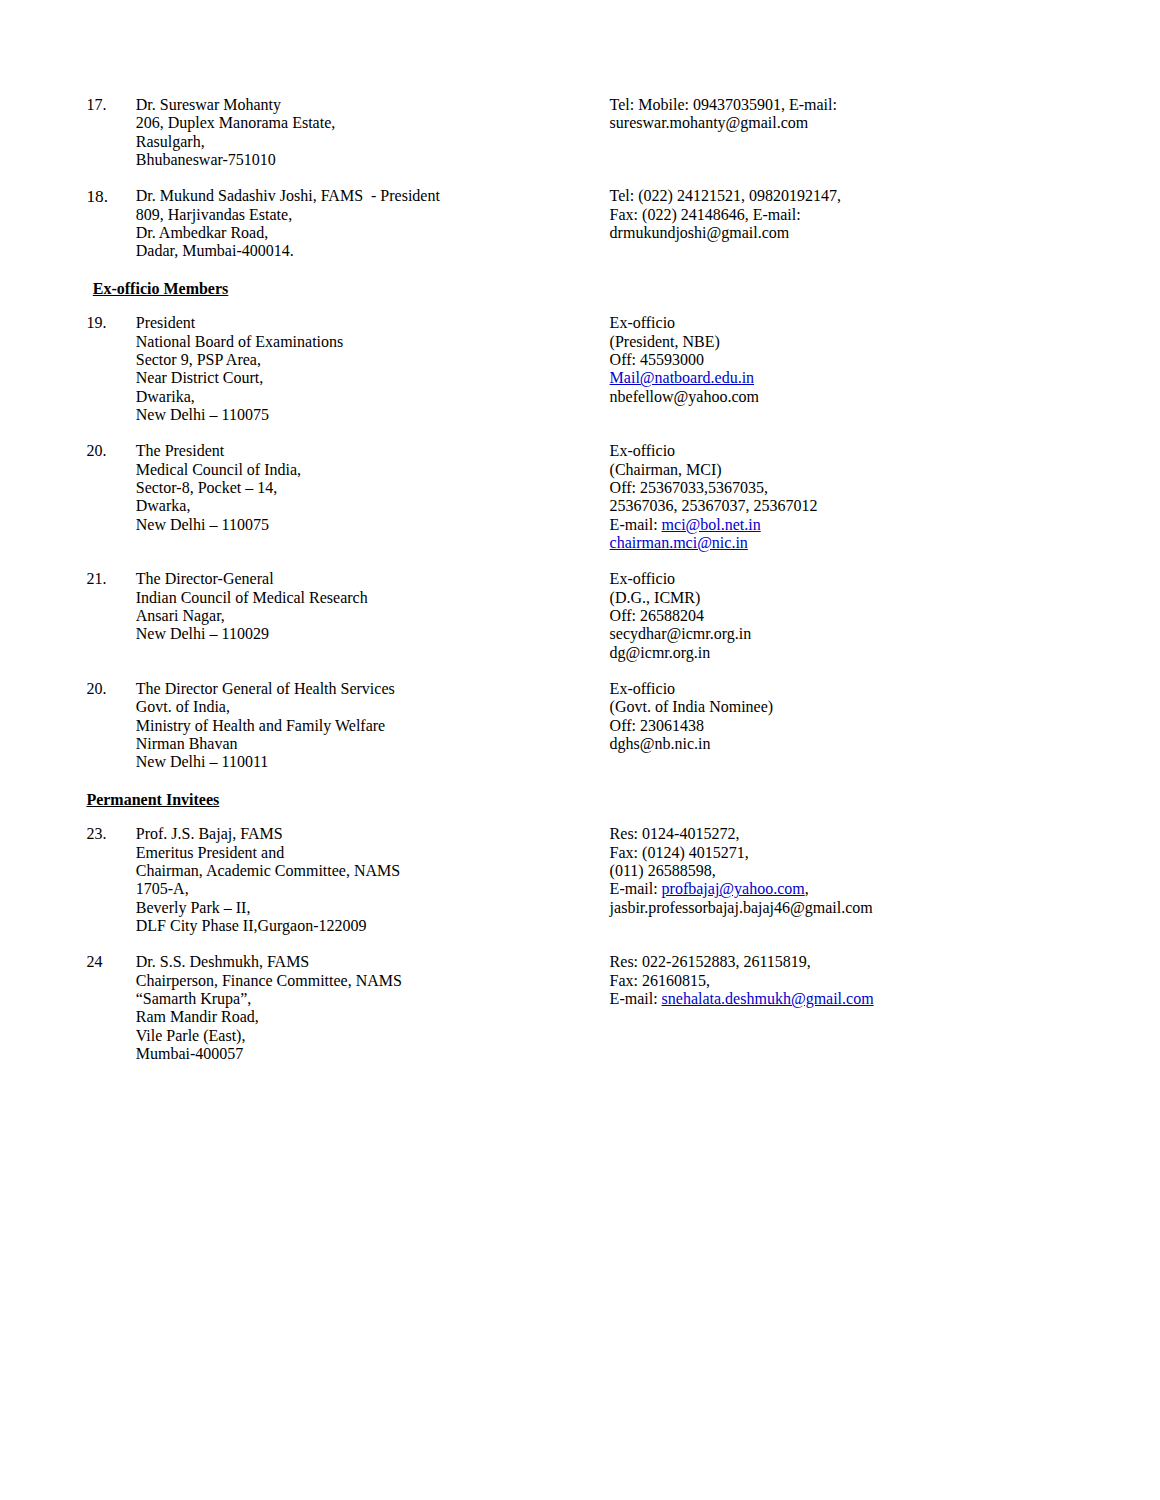| 17. | Dr. Sureswar Mohanty 206, Duplex Manorama Estate, Rasulgarh, Bhubaneswar-751010 | Tel: Mobile: 09437035901, E-mail: sureswar.mohanty@gmail.com |
| 18. | Dr. Mukund Sadashiv Joshi, FAMS - President 809, Harjivandas Estate, Dr. Ambedkar Road, Dadar, Mumbai-400014. | Tel: (022) 24121521, 09820192147, Fax: (022) 24148646, E-mail: drmukundjoshi@gmail.com |
Ex-officio Members
| 19. | President National Board of Examinations Sector 9, PSP Area, Near District Court, Dwarika, New Delhi – 110075 | Ex-officio (President, NBE) Off: 45593000 Mail@natboard.edu.in nbefellow@yahoo.com |
| 20. | The President Medical Council of India, Sector-8, Pocket – 14, Dwarka, New Delhi – 110075 | Ex-officio (Chairman, MCI) Off: 25367033,5367035, 25367036, 25367037, 25367012 E-mail: mci@bol.net.in chairman.mci@nic.in |
| 21. | The Director-General Indian Council of Medical Research Ansari Nagar, New Delhi – 110029 | Ex-officio (D.G., ICMR) Off: 26588204 secydhar@icmr.org.in dg@icmr.org.in |
| 20. | The Director General of Health Services Govt. of India, Ministry of Health and Family Welfare Nirman Bhavan New Delhi – 110011 | Ex-officio (Govt. of India Nominee) Off: 23061438 dghs@nb.nic.in |
Permanent Invitees
| 23. | Prof. J.S. Bajaj, FAMS Emeritus President and Chairman, Academic Committee, NAMS 1705-A, Beverly Park – II, DLF City Phase II,Gurgaon-122009 | Res: 0124-4015272, Fax: (0124) 4015271, (011) 26588598, E-mail: profbajaj@yahoo.com , jasbir.professorbajaj.bajaj46@gmail.com |
| 24 | Dr. S.S. Deshmukh, FAMS Chairperson, Finance Committee, NAMS “Samarth Krupa”, Ram Mandir Road, Vile Parle (East), Mumbai-400057 | Res: 022-26152883, 26115819, Fax: 26160815, E-mail: snehalata.deshmukh@gmail.com |